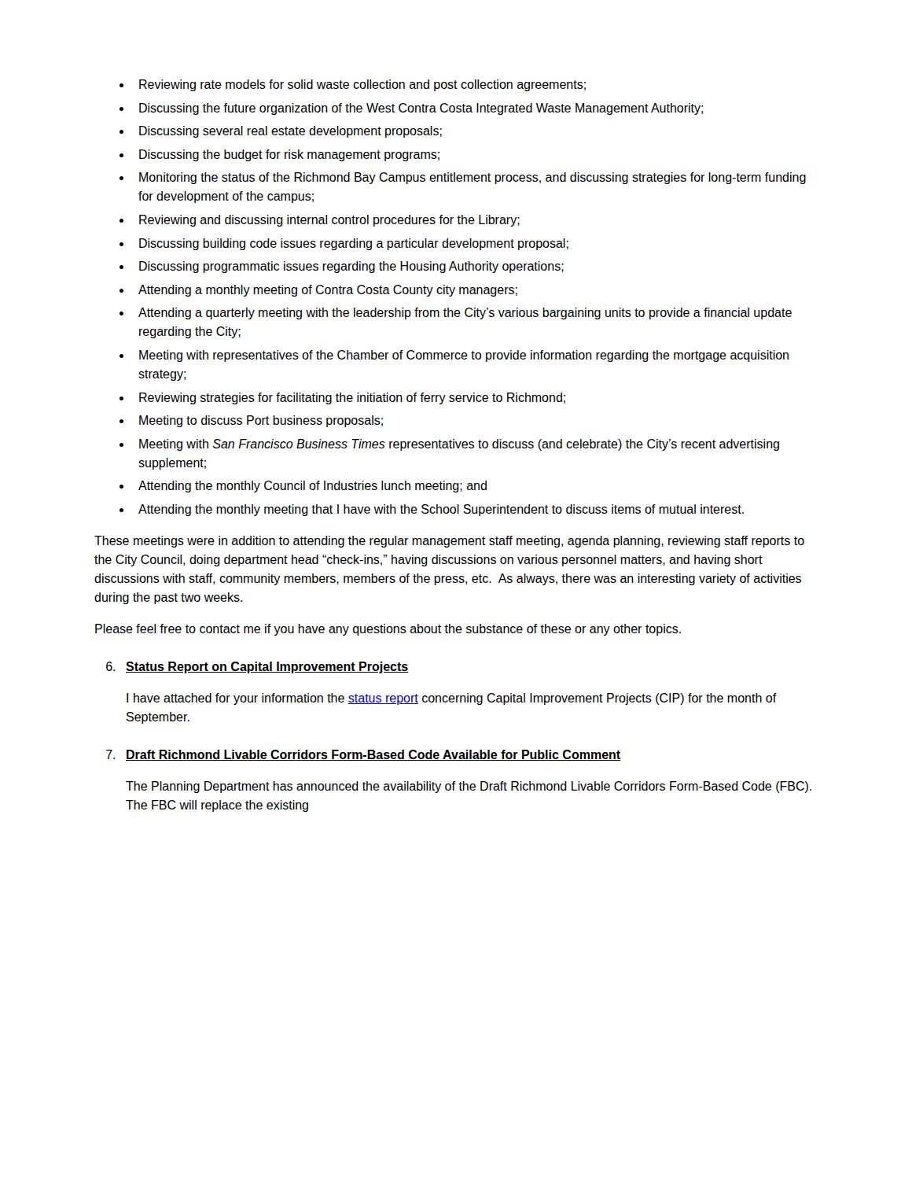Reviewing rate models for solid waste collection and post collection agreements;
Discussing the future organization of the West Contra Costa Integrated Waste Management Authority;
Discussing several real estate development proposals;
Discussing the budget for risk management programs;
Monitoring the status of the Richmond Bay Campus entitlement process, and discussing strategies for long-term funding for development of the campus;
Reviewing and discussing internal control procedures for the Library;
Discussing building code issues regarding a particular development proposal;
Discussing programmatic issues regarding the Housing Authority operations;
Attending a monthly meeting of Contra Costa County city managers;
Attending a quarterly meeting with the leadership from the City’s various bargaining units to provide a financial update regarding the City;
Meeting with representatives of the Chamber of Commerce to provide information regarding the mortgage acquisition strategy;
Reviewing strategies for facilitating the initiation of ferry service to Richmond;
Meeting to discuss Port business proposals;
Meeting with San Francisco Business Times representatives to discuss (and celebrate) the City’s recent advertising supplement;
Attending the monthly Council of Industries lunch meeting; and
Attending the monthly meeting that I have with the School Superintendent to discuss items of mutual interest.
These meetings were in addition to attending the regular management staff meeting, agenda planning, reviewing staff reports to the City Council, doing department head “check-ins,” having discussions on various personnel matters, and having short discussions with staff, community members, members of the press, etc. As always, there was an interesting variety of activities during the past two weeks.
Please feel free to contact me if you have any questions about the substance of these or any other topics.
Status Report on Capital Improvement Projects
I have attached for your information the status report concerning Capital Improvement Projects (CIP) for the month of September.
Draft Richmond Livable Corridors Form-Based Code Available for Public Comment
The Planning Department has announced the availability of the Draft Richmond Livable Corridors Form-Based Code (FBC). The FBC will replace the existing